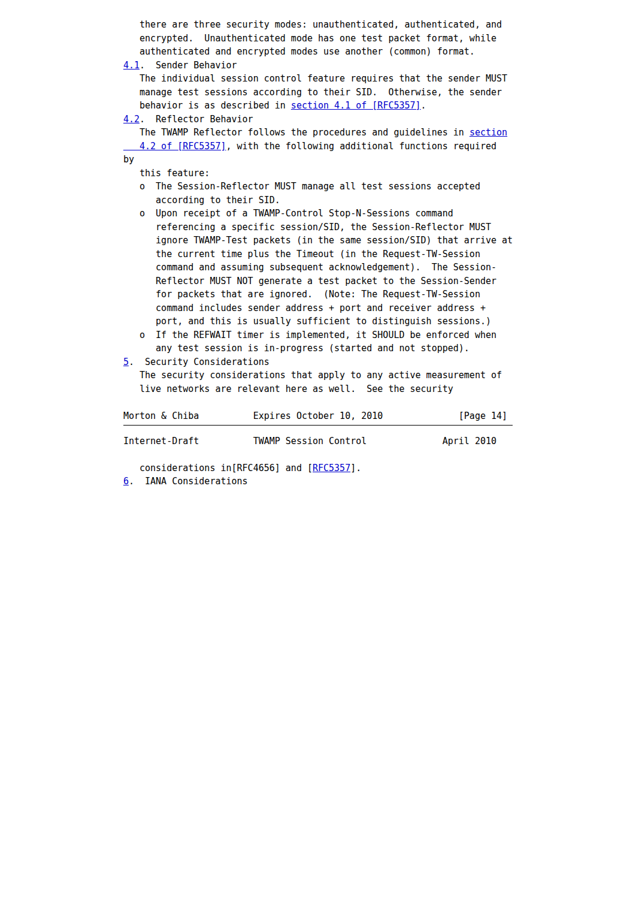there are three security modes: unauthenticated, authenticated, and
   encrypted.  Unauthenticated mode has one test packet format, while
   authenticated and encrypted modes use another (common) format.
4.1.  Sender Behavior
   The individual session control feature requires that the sender MUST
   manage test sessions according to their SID.  Otherwise, the sender
   behavior is as described in section 4.1 of [RFC5357].
4.2.  Reflector Behavior
   The TWAMP Reflector follows the procedures and guidelines in section
   4.2 of [RFC5357], with the following additional functions required by
   this feature:
   o  The Session-Reflector MUST manage all test sessions accepted
      according to their SID.
   o  Upon receipt of a TWAMP-Control Stop-N-Sessions command
      referencing a specific session/SID, the Session-Reflector MUST
      ignore TWAMP-Test packets (in the same session/SID) that arrive at
      the current time plus the Timeout (in the Request-TW-Session
      command and assuming subsequent acknowledgement).  The Session-
      Reflector MUST NOT generate a test packet to the Session-Sender
      for packets that are ignored.  (Note: The Request-TW-Session
      command includes sender address + port and receiver address +
      port, and this is usually sufficient to distinguish sessions.)
   o  If the REFWAIT timer is implemented, it SHOULD be enforced when
      any test session is in-progress (started and not stopped).
5.  Security Considerations
   The security considerations that apply to any active measurement of
   live networks are relevant here as well.  See the security
Morton & Chiba Expires October 10, 2010 [Page 14]
Internet-Draft TWAMP Session Control April 2010
   considerations in[RFC4656] and [RFC5357].
6.  IANA Considerations